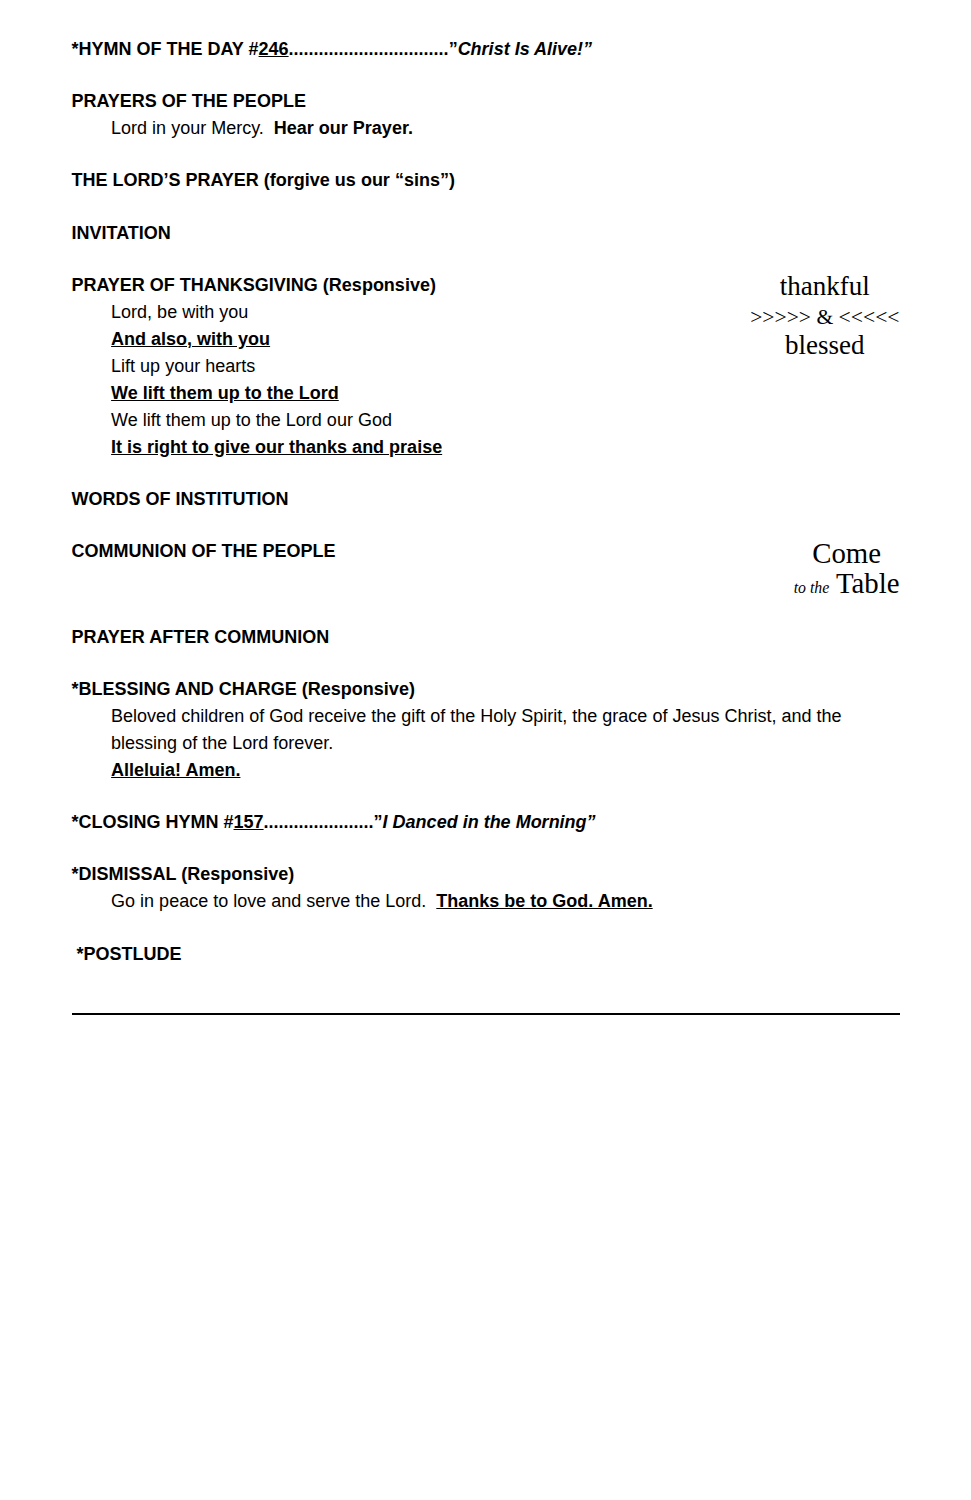*HYMN OF THE DAY #246................................”Christ Is Alive!”
PRAYERS OF THE PEOPLE Lord in your Mercy. Hear our Prayer.
THE LORD’S PRAYER (forgive us our “sins”)
INVITATION
thankful
>>>>> & <<<<<
blessed
PRAYER OF THANKSGIVING (Responsive) Lord, be with you And also, with you Lift up your hearts We lift them up to the Lord We lift them up to the Lord our God It is right to give our thanks and praise
WORDS OF INSTITUTION
Come
to the Table
COMMUNION OF THE PEOPLE
PRAYER AFTER COMMUNION
*BLESSING AND CHARGE (Responsive) Beloved children of God receive the gift of the Holy Spirit, the grace of Jesus Christ, and the blessing of the Lord forever. Alleluia! Amen.
*CLOSING HYMN #157......................”I Danced in the Morning”
*DISMISSAL (Responsive) Go in peace to love and serve the Lord. Thanks be to God. Amen.
*POSTLUDE